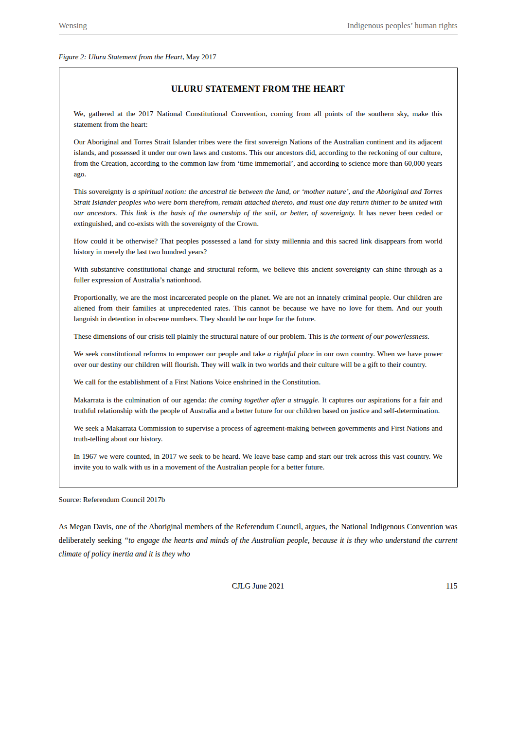Wensing Indigenous peoples’ human rights
Figure 2: Uluru Statement from the Heart, May 2017
ULURU STATEMENT FROM THE HEART
We, gathered at the 2017 National Constitutional Convention, coming from all points of the southern sky, make this statement from the heart:
Our Aboriginal and Torres Strait Islander tribes were the first sovereign Nations of the Australian continent and its adjacent islands, and possessed it under our own laws and customs. This our ancestors did, according to the reckoning of our culture, from the Creation, according to the common law from ‘time immemorial’, and according to science more than 60,000 years ago.
This sovereignty is a spiritual notion: the ancestral tie between the land, or ‘mother nature’, and the Aboriginal and Torres Strait Islander peoples who were born therefrom, remain attached thereto, and must one day return thither to be united with our ancestors. This link is the basis of the ownership of the soil, or better, of sovereignty. It has never been ceded or extinguished, and co-exists with the sovereignty of the Crown.
How could it be otherwise? That peoples possessed a land for sixty millennia and this sacred link disappears from world history in merely the last two hundred years?
With substantive constitutional change and structural reform, we believe this ancient sovereignty can shine through as a fuller expression of Australia’s nationhood.
Proportionally, we are the most incarcerated people on the planet. We are not an innately criminal people. Our children are aliened from their families at unprecedented rates. This cannot be because we have no love for them. And our youth languish in detention in obscene numbers. They should be our hope for the future.
These dimensions of our crisis tell plainly the structural nature of our problem. This is the torment of our powerlessness.
We seek constitutional reforms to empower our people and take a rightful place in our own country. When we have power over our destiny our children will flourish. They will walk in two worlds and their culture will be a gift to their country.
We call for the establishment of a First Nations Voice enshrined in the Constitution.
Makarrata is the culmination of our agenda: the coming together after a struggle. It captures our aspirations for a fair and truthful relationship with the people of Australia and a better future for our children based on justice and self-determination.
We seek a Makarrata Commission to supervise a process of agreement-making between governments and First Nations and truth-telling about our history.
In 1967 we were counted, in 2017 we seek to be heard. We leave base camp and start our trek across this vast country. We invite you to walk with us in a movement of the Australian people for a better future.
Source: Referendum Council 2017b
As Megan Davis, one of the Aboriginal members of the Referendum Council, argues, the National Indigenous Convention was deliberately seeking “to engage the hearts and minds of the Australian people, because it is they who understand the current climate of policy inertia and it is they who
CJLG June 2021 115